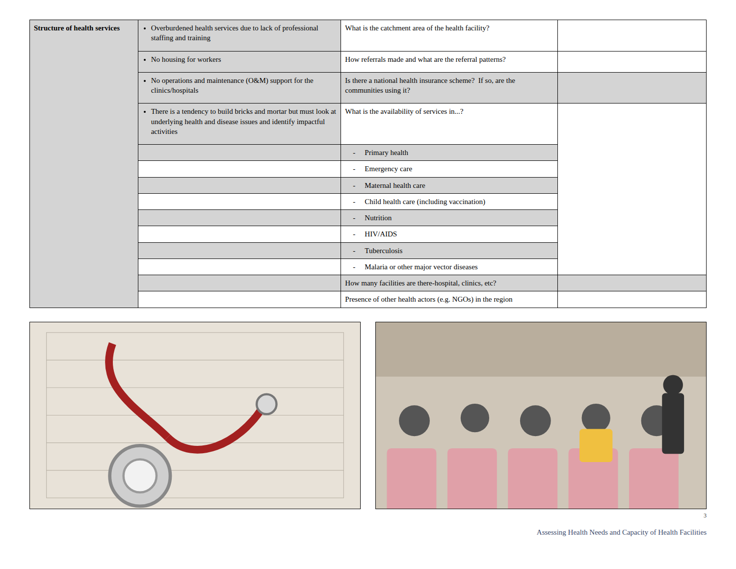| Structure of health services | Overburdened health services due to lack of professional staffing and training | What is the catchment area of the health facility? | |
| No housing for workers | How referrals made and what are the referral patterns? | |
| No operations and maintenance (O&M) support for the clinics/hospitals | Is there a national health insurance scheme? If so, are the communities using it? | |
| There is a tendency to build bricks and mortar but must look at underlying health and disease issues and identify impactful activities | What is the availability of services in...? | |
| | Primary health |
| | Emergency care |
| | Maternal health care |
| | Child health care (including vaccination) |
| | Nutrition |
| | HIV/AIDS |
| | Tuberculosis |
| | Malaria or other major vector diseases |
| | How many facilities are there-hospital, clinics, etc? | |
| | Presence of other health actors (e.g. NGOs) in the region | |
3
Assessing Health Needs and Capacity of Health Facilities